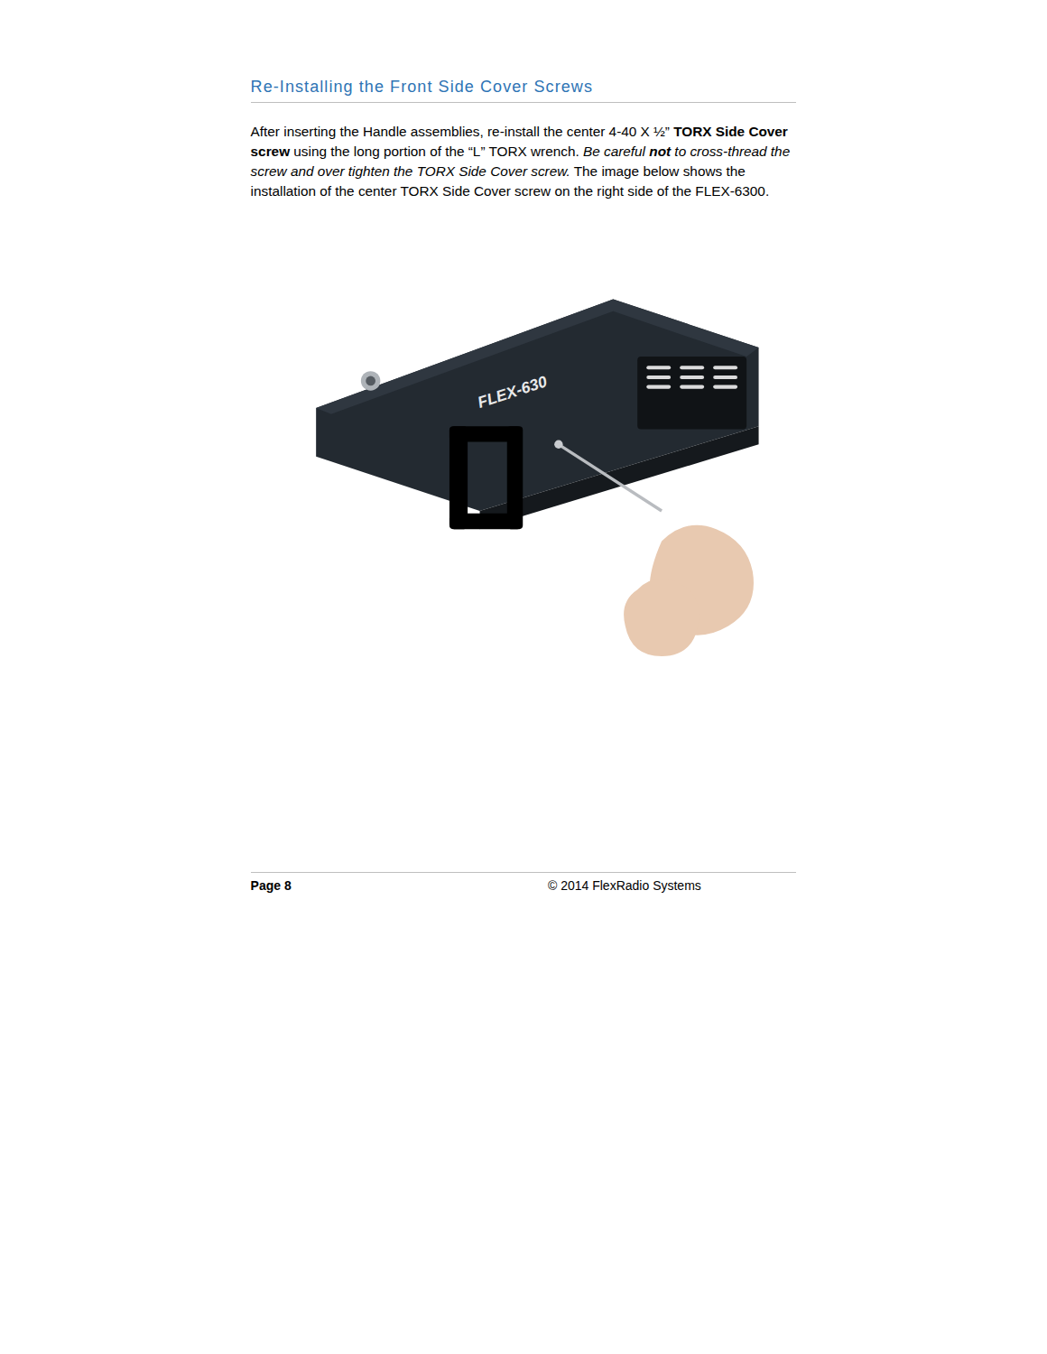Re-Installing the Front Side Cover Screws
After inserting the Handle assemblies, re-install the center 4-40 X ½” TORX Side Cover screw using the long portion of the “L” TORX wrench. Be careful not to cross-thread the screw and over tighten the TORX Side Cover screw. The image below shows the installation of the center TORX Side Cover screw on the right side of the FLEX-6300.
Page 8 © 2014 FlexRadio Systems